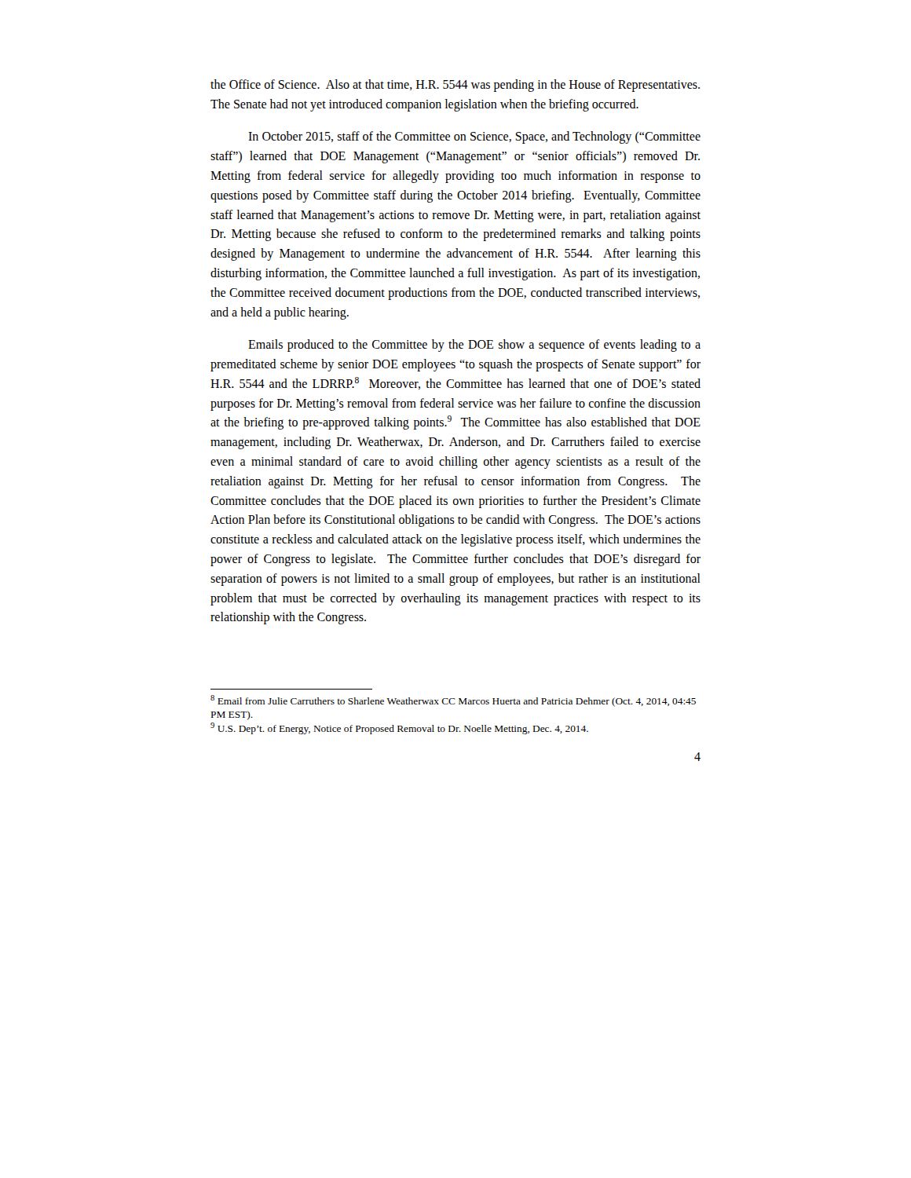the Office of Science. Also at that time, H.R. 5544 was pending in the House of Representatives. The Senate had not yet introduced companion legislation when the briefing occurred.
In October 2015, staff of the Committee on Science, Space, and Technology (“Committee staff”) learned that DOE Management (“Management” or “senior officials”) removed Dr. Metting from federal service for allegedly providing too much information in response to questions posed by Committee staff during the October 2014 briefing. Eventually, Committee staff learned that Management’s actions to remove Dr. Metting were, in part, retaliation against Dr. Metting because she refused to conform to the predetermined remarks and talking points designed by Management to undermine the advancement of H.R. 5544. After learning this disturbing information, the Committee launched a full investigation. As part of its investigation, the Committee received document productions from the DOE, conducted transcribed interviews, and a held a public hearing.
Emails produced to the Committee by the DOE show a sequence of events leading to a premeditated scheme by senior DOE employees “to squash the prospects of Senate support” for H.R. 5544 and the LDRRP.8 Moreover, the Committee has learned that one of DOE’s stated purposes for Dr. Metting’s removal from federal service was her failure to confine the discussion at the briefing to pre-approved talking points.9 The Committee has also established that DOE management, including Dr. Weatherwax, Dr. Anderson, and Dr. Carruthers failed to exercise even a minimal standard of care to avoid chilling other agency scientists as a result of the retaliation against Dr. Metting for her refusal to censor information from Congress. The Committee concludes that the DOE placed its own priorities to further the President’s Climate Action Plan before its Constitutional obligations to be candid with Congress. The DOE’s actions constitute a reckless and calculated attack on the legislative process itself, which undermines the power of Congress to legislate. The Committee further concludes that DOE’s disregard for separation of powers is not limited to a small group of employees, but rather is an institutional problem that must be corrected by overhauling its management practices with respect to its relationship with the Congress.
8 Email from Julie Carruthers to Sharlene Weatherwax CC Marcos Huerta and Patricia Dehmer (Oct. 4, 2014, 04:45 PM EST).
9 U.S. Dep’t. of Energy, Notice of Proposed Removal to Dr. Noelle Metting, Dec. 4, 2014.
4